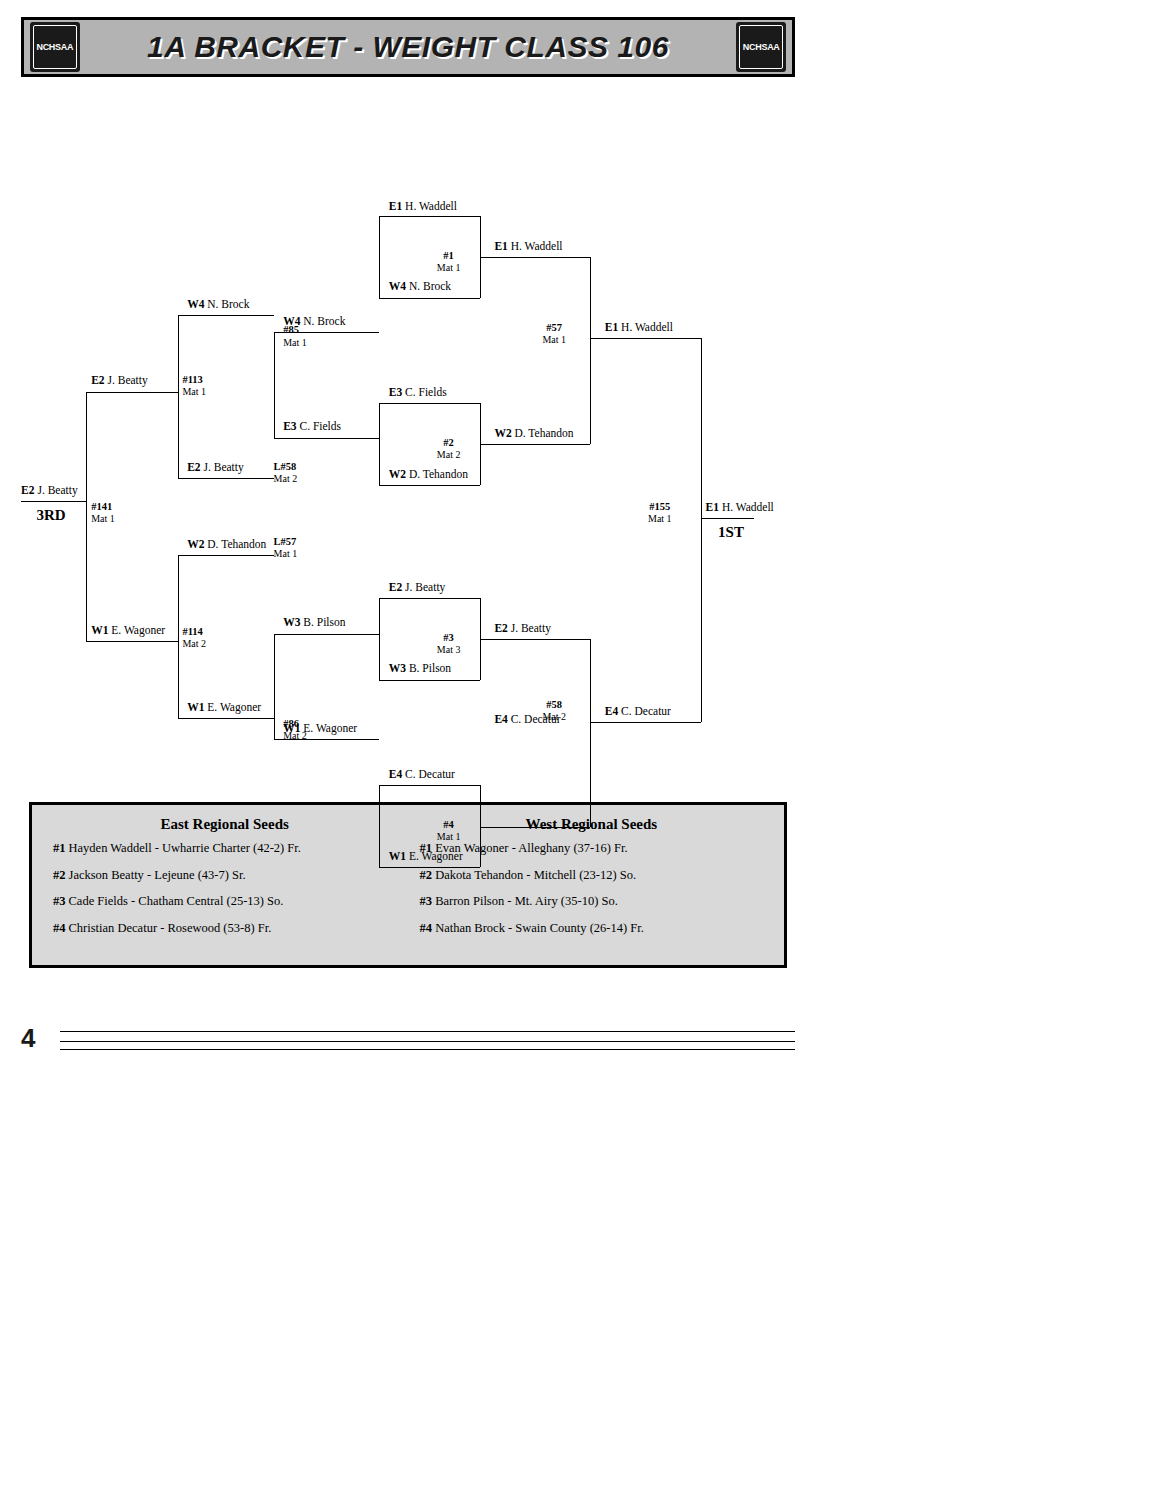NCHSAA
1A BRACKET - WEIGHT CLASS 106
NCHSAA
E1 H. Waddell
W4 N. Brock
#1
Mat 1
E3 C. Fields
W2 D. Tehandon
#2
Mat 2
E2 J. Beatty
W3 B. Pilson
#3
Mat 3
E4 C. Decatur
W1 E. Wagoner
#4
Mat 1
W4 N. Brock
E3 C. Fields
#85
Mat 1
W3 B. Pilson
W1 E. Wagoner
#86
Mat 2
W4 N. Brock
E2 J. Beatty
#113
Mat 1
W2 D. Tehandon
W1 E. Wagoner
#114
Mat 2
L#58
Mat 2
L#57
Mat 1
E2 J. Beatty
W1 E. Wagoner
#141
Mat 1
E2 J. Beatty
3RD
E1 H. Waddell
W2 D. Tehandon
#57
Mat 1
E2 J. Beatty
E4 C. Decatur
#58
Mat 2
E1 H. Waddell
E4 C. Decatur
#155
Mat 1
E1 H. Waddell
1ST
East Regional Seeds
#1 Hayden Waddell - Uwharrie Charter (42-2) Fr.
#2 Jackson Beatty - Lejeune (43-7) Sr.
#3 Cade Fields - Chatham Central (25-13) So.
#4 Christian Decatur - Rosewood (53-8) Fr.
West Regional Seeds
#1 Evan Wagoner - Alleghany (37-16) Fr.
#2 Dakota Tehandon - Mitchell (23-12) So.
#3 Barron Pilson - Mt. Airy (35-10) So.
#4 Nathan Brock - Swain County (26-14) Fr.
4